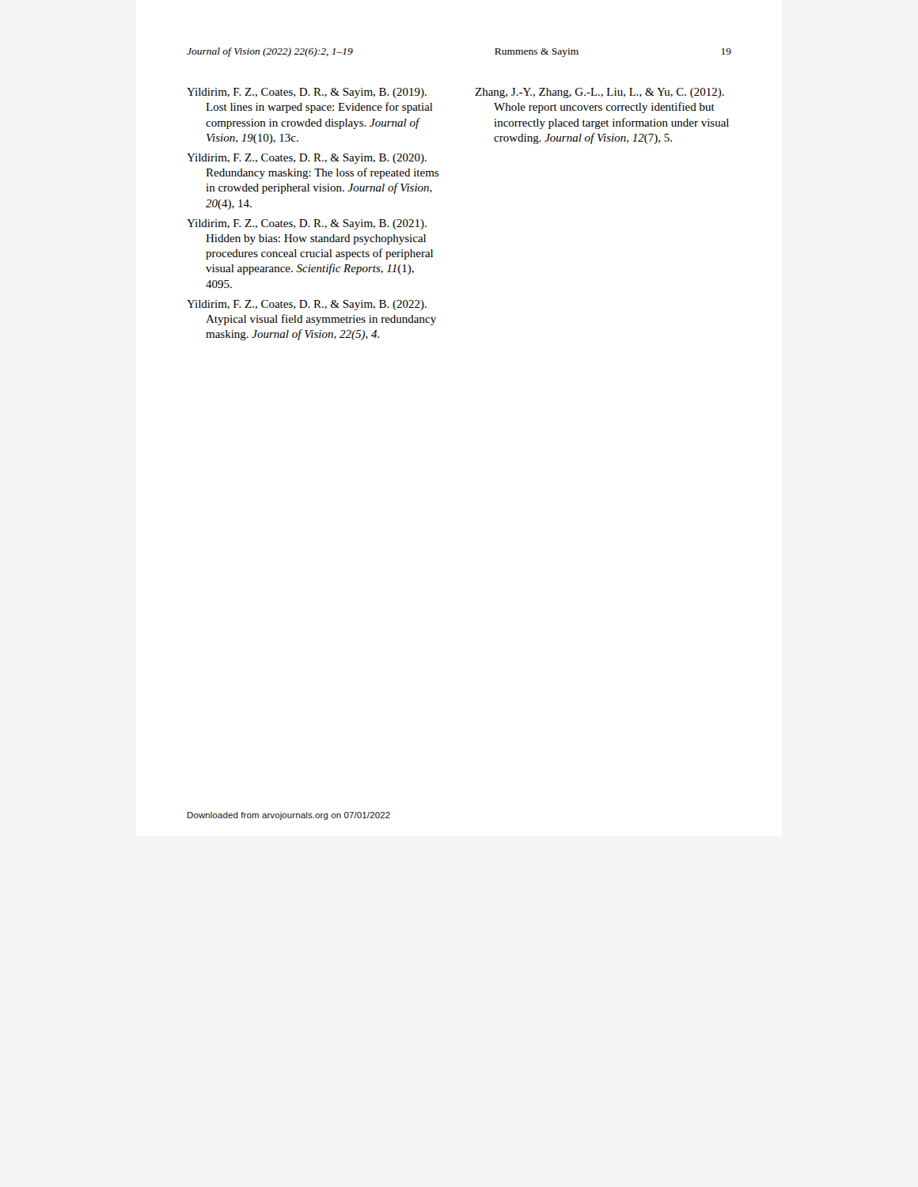Journal of Vision (2022) 22(6):2, 1–19 Rummens & Sayim 19
Yildirim, F. Z., Coates, D. R., & Sayim, B. (2019). Lost lines in warped space: Evidence for spatial compression in crowded displays. Journal of Vision, 19(10), 13c.
Yildirim, F. Z., Coates, D. R., & Sayim, B. (2020). Redundancy masking: The loss of repeated items in crowded peripheral vision. Journal of Vision, 20(4), 14.
Yildirim, F. Z., Coates, D. R., & Sayim, B. (2021). Hidden by bias: How standard psychophysical procedures conceal crucial aspects of peripheral visual appearance. Scientific Reports, 11(1), 4095.
Yildirim, F. Z., Coates, D. R., & Sayim, B. (2022). Atypical visual field asymmetries in redundancy masking. Journal of Vision, 22(5), 4.
Zhang, J.-Y., Zhang, G.-L., Liu, L., & Yu, C. (2012). Whole report uncovers correctly identified but incorrectly placed target information under visual crowding. Journal of Vision, 12(7), 5.
Downloaded from arvojournals.org on 07/01/2022